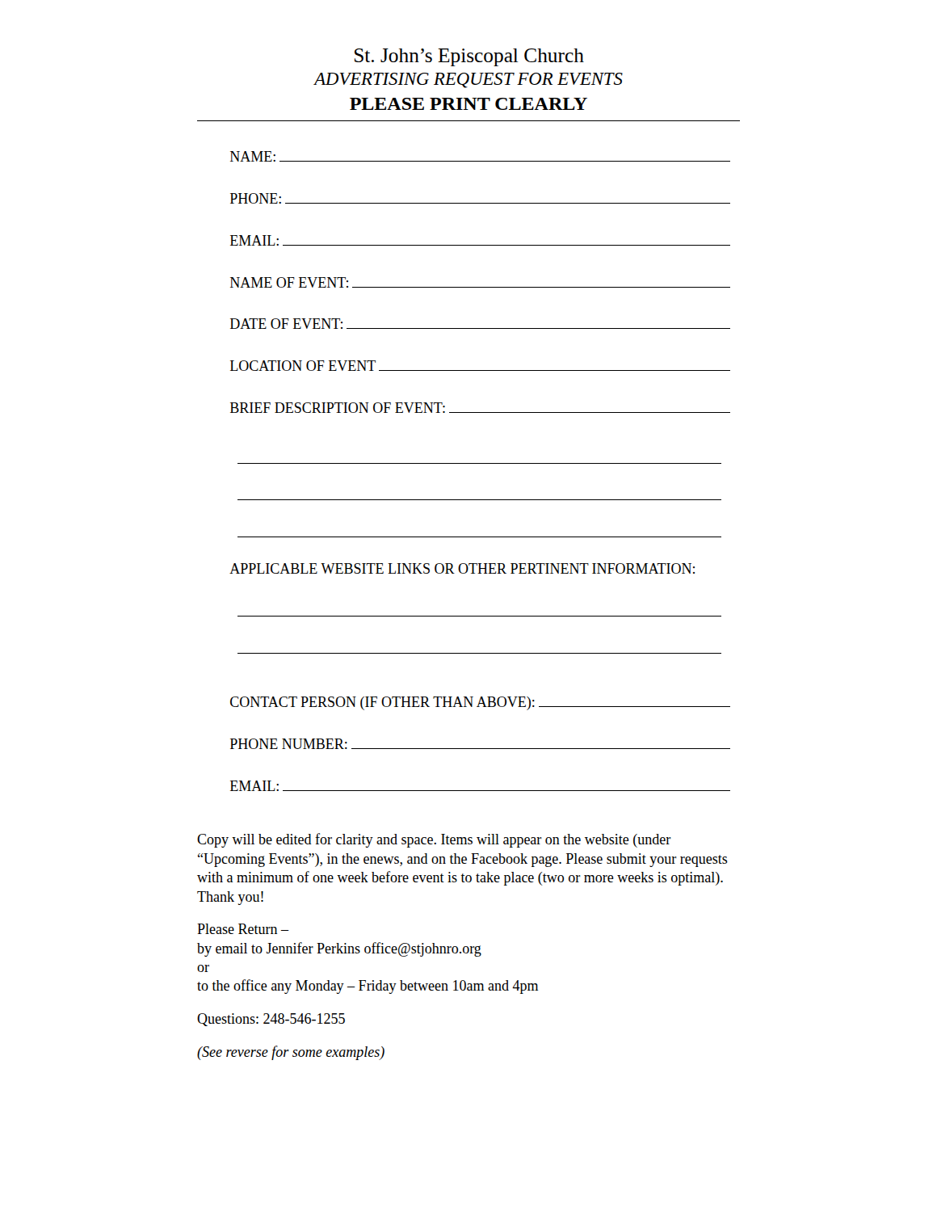St. John’s Episcopal Church
ADVERTISING REQUEST FOR EVENTS
PLEASE PRINT CLEARLY
NAME:
PHONE:
EMAIL:
NAME OF EVENT:
DATE OF EVENT:
LOCATION OF EVENT
BRIEF DESCRIPTION OF EVENT:
APPLICABLE WEBSITE LINKS OR OTHER PERTINENT INFORMATION:
CONTACT PERSON (IF OTHER THAN ABOVE):
PHONE NUMBER:
EMAIL:
Copy will be edited for clarity and space. Items will appear on the website (under “Upcoming Events”), in the enews, and on the Facebook page. Please submit your requests with a minimum of one week before event is to take place (two or more weeks is optimal). Thank you!
Please Return –
by email to Jennifer Perkins office@stjohnro.org
or
to the office any Monday – Friday between 10am and 4pm
Questions: 248-546-1255
(See reverse for some examples)